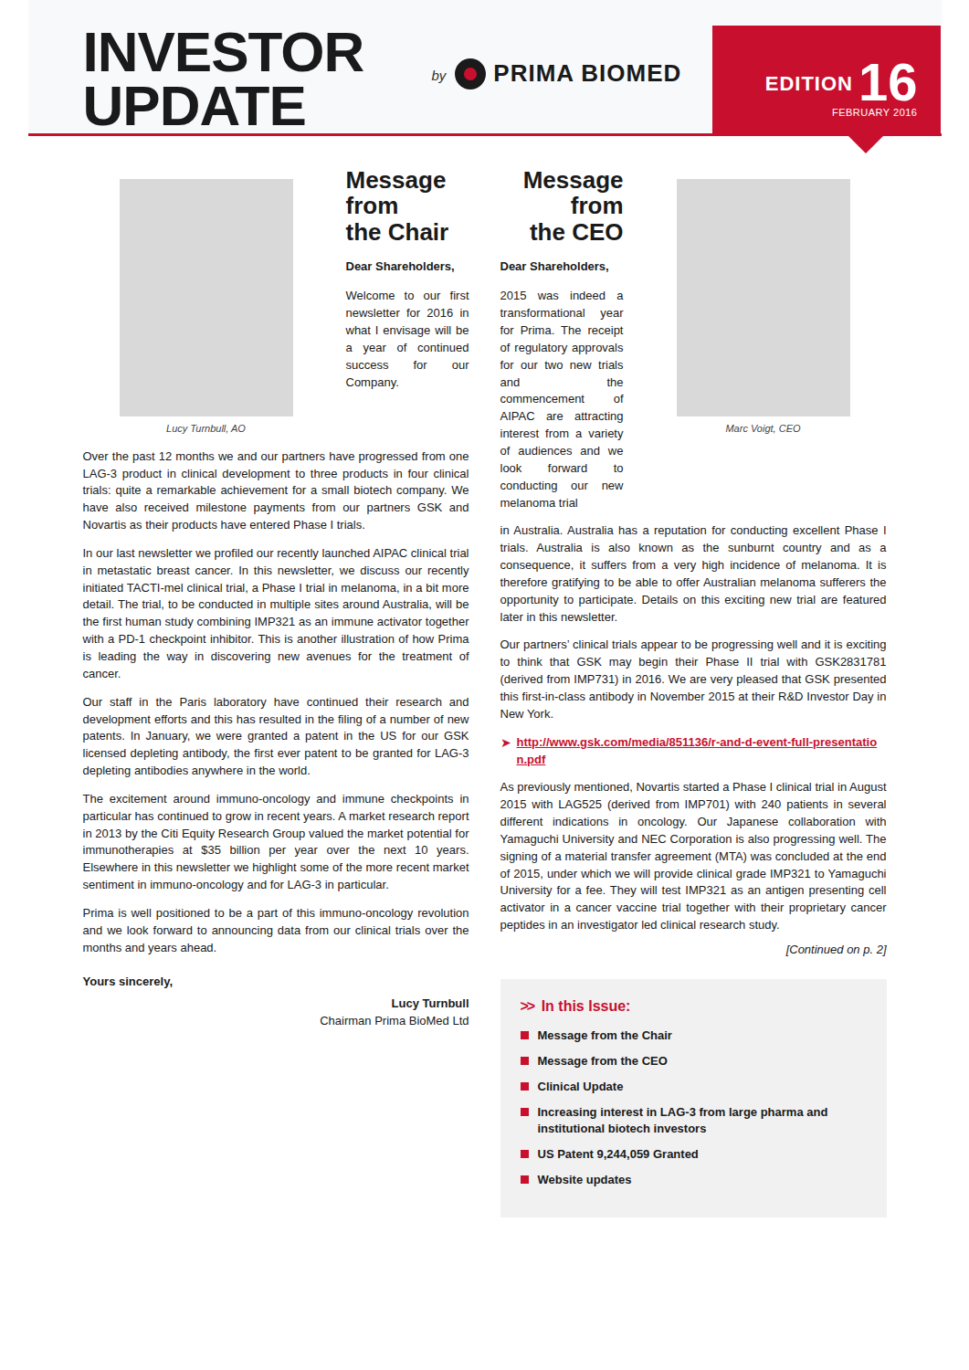Investor
Update
by PRIMA BIOMED
Edition 16
FEBRUARY 2016
Lucy Turnbull, AO
Message from
the Chair
Dear Shareholders,
Welcome to our first newsletter for 2016 in what I envisage will be a year of continued success for our Company.
Over the past 12 months we and our partners have progressed from one LAG-3 product in clinical development to three products in four clinical trials: quite a remarkable achievement for a small biotech company. We have also received milestone payments from our partners GSK and Novartis as their products have entered Phase I trials.
In our last newsletter we profiled our recently launched AIPAC clinical trial in metastatic breast cancer. In this newsletter, we discuss our recently initiated TACTI-mel clinical trial, a Phase I trial in melanoma, in a bit more detail. The trial, to be conducted in multiple sites around Australia, will be the first human study combining IMP321 as an immune activator together with a PD-1 checkpoint inhibitor. This is another illustration of how Prima is leading the way in discovering new avenues for the treatment of cancer.
Our staff in the Paris laboratory have continued their research and development efforts and this has resulted in the filing of a number of new patents. In January, we were granted a patent in the US for our GSK licensed depleting antibody, the first ever patent to be granted for LAG-3 depleting antibodies anywhere in the world.
The excitement around immuno-oncology and immune checkpoints in particular has continued to grow in recent years. A market research report in 2013 by the Citi Equity Research Group valued the market potential for immunotherapies at $35 billion per year over the next 10 years. Elsewhere in this newsletter we highlight some of the more recent market sentiment in immuno-oncology and for LAG-3 in particular.
Prima is well positioned to be a part of this immuno-oncology revolution and we look forward to announcing data from our clinical trials over the months and years ahead.
Yours sincerely,
Lucy Turnbull
Chairman Prima BioMed Ltd
Marc Voigt, CEO
Message from
the CEO
Dear Shareholders,
2015 was indeed a transformational year for Prima. The receipt of regulatory approvals for our two new trials and the commencement of AIPAC are attracting interest from a variety of audiences and we look forward to conducting our new melanoma trial
in Australia. Australia has a reputation for conducting excellent Phase I trials. Australia is also known as the sunburnt country and as a consequence, it suffers from a very high incidence of melanoma. It is therefore gratifying to be able to offer Australian melanoma sufferers the opportunity to participate. Details on this exciting new trial are featured later in this newsletter.
Our partners’ clinical trials appear to be progressing well and it is exciting to think that GSK may begin their Phase II trial with GSK2831781 (derived from IMP731) in 2016. We are very pleased that GSK presented this first-in-class antibody in November 2015 at their R&D Investor Day in New York.
➤ http://www.gsk.com/media/851136/r-and-d-event-full-presentation.pdf
As previously mentioned, Novartis started a Phase I clinical trial in August 2015 with LAG525 (derived from IMP701) with 240 patients in several different indications in oncology. Our Japanese collaboration with Yamaguchi University and NEC Corporation is also progressing well. The signing of a material transfer agreement (MTA) was concluded at the end of 2015, under which we will provide clinical grade IMP321 to Yamaguchi University for a fee. They will test IMP321 as an antigen presenting cell activator in a cancer vaccine trial together with their proprietary cancer peptides in an investigator led clinical research study.
[Continued on p. 2]
>> In this Issue:
Message from the Chair
Message from the CEO
Clinical Update
Increasing interest in LAG-3 from large pharma and institutional biotech investors
US Patent 9,244,059 Granted
Website updates